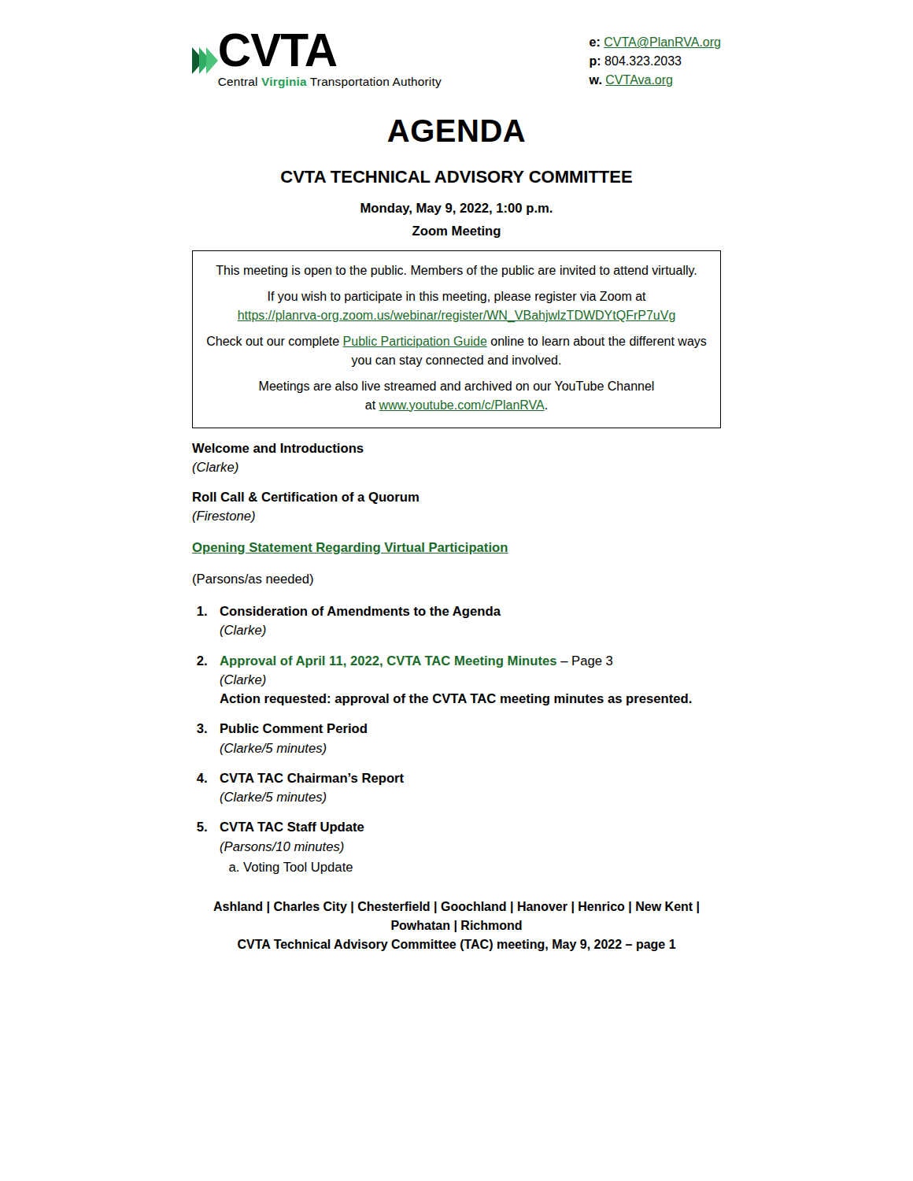CVTA
Central Virginia Transportation Authority
e: CVTA@PlanRVA.org
p: 804.323.2033
w. CVTAva.org
AGENDA
CVTA TECHNICAL ADVISORY COMMITTEE
Monday, May 9, 2022, 1:00 p.m.
Zoom Meeting
This meeting is open to the public. Members of the public are invited to attend virtually.
If you wish to participate in this meeting, please register via Zoom at
https://planrva-org.zoom.us/webinar/register/WN_VBahjwlzTDWDYtQFrP7uVg
Check out our complete Public Participation Guide online to learn about the different ways you can stay connected and involved.
Meetings are also live streamed and archived on our YouTube Channel
at www.youtube.com/c/PlanRVA.
Welcome and Introductions
(Clarke)
Roll Call & Certification of a Quorum
(Firestone)
Opening Statement Regarding Virtual Participation
(Parsons/as needed)
Consideration of Amendments to the Agenda (Clarke)
Approval of April 11, 2022, CVTA TAC Meeting Minutes – Page 3 (Clarke) Action requested: approval of the CVTA TAC meeting minutes as presented.
Public Comment Period (Clarke/5 minutes)
CVTA TAC Chairman’s Report (Clarke/5 minutes)
CVTA TAC Staff Update (Parsons/10 minutes)
Voting Tool Update
Ashland | Charles City | Chesterfield | Goochland | Hanover | Henrico | New Kent | Powhatan | Richmond
CVTA Technical Advisory Committee (TAC) meeting, May 9, 2022 – page 1